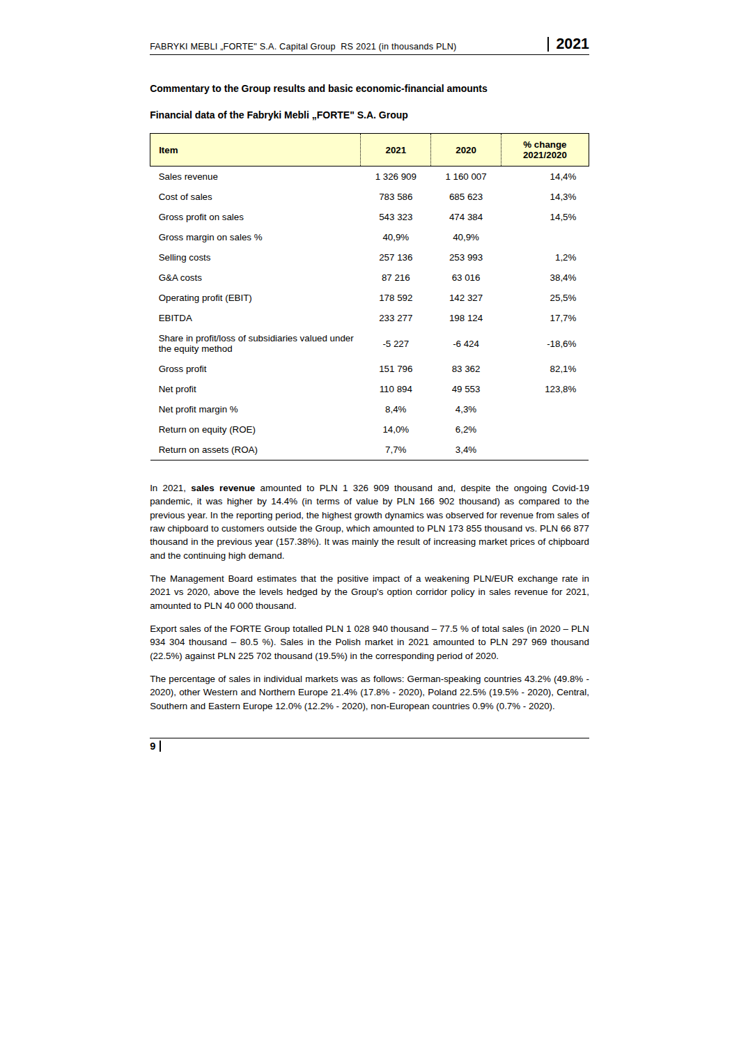FABRYKI MEBLI „FORTE" S.A. Capital Group RS 2021 (in thousands PLN)
2021
Commentary to the Group results and basic economic-financial amounts
Financial data of the Fabryki Mebli „FORTE" S.A. Group
| Item | 2021 | 2020 | % change 2021/2020 |
| --- | --- | --- | --- |
| Sales revenue | 1 326 909 | 1 160 007 | 14,4% |
| Cost of sales | 783 586 | 685 623 | 14,3% |
| Gross profit on sales | 543 323 | 474 384 | 14,5% |
| Gross margin on sales % | 40,9% | 40,9% | |
| Selling costs | 257 136 | 253 993 | 1,2% |
| G&A costs | 87 216 | 63 016 | 38,4% |
| Operating profit (EBIT) | 178 592 | 142 327 | 25,5% |
| EBITDA | 233 277 | 198 124 | 17,7% |
| Share in profit/loss of subsidiaries valued under the equity method | -5 227 | -6 424 | -18,6% |
| Gross profit | 151 796 | 83 362 | 82,1% |
| Net profit | 110 894 | 49 553 | 123,8% |
| Net profit margin % | 8,4% | 4,3% | |
| Return on equity (ROE) | 14,0% | 6,2% | |
| Return on assets (ROA) | 7,7% | 3,4% | |
In 2021, sales revenue amounted to PLN 1 326 909 thousand and, despite the ongoing Covid-19 pandemic, it was higher by 14.4% (in terms of value by PLN 166 902 thousand) as compared to the previous year. In the reporting period, the highest growth dynamics was observed for revenue from sales of raw chipboard to customers outside the Group, which amounted to PLN 173 855 thousand vs. PLN 66 877 thousand in the previous year (157.38%). It was mainly the result of increasing market prices of chipboard and the continuing high demand.
The Management Board estimates that the positive impact of a weakening PLN/EUR exchange rate in 2021 vs 2020, above the levels hedged by the Group's option corridor policy in sales revenue for 2021, amounted to PLN 40 000 thousand.
Export sales of the FORTE Group totalled PLN 1 028 940 thousand – 77.5 % of total sales (in 2020 – PLN 934 304 thousand – 80.5 %). Sales in the Polish market in 2021 amounted to PLN 297 969 thousand (22.5%) against PLN 225 702 thousand (19.5%) in the corresponding period of 2020.
The percentage of sales in individual markets was as follows: German-speaking countries 43.2% (49.8% - 2020), other Western and Northern Europe 21.4% (17.8% - 2020), Poland 22.5% (19.5% - 2020), Central, Southern and Eastern Europe 12.0% (12.2% - 2020), non-European countries 0.9% (0.7% - 2020).
9